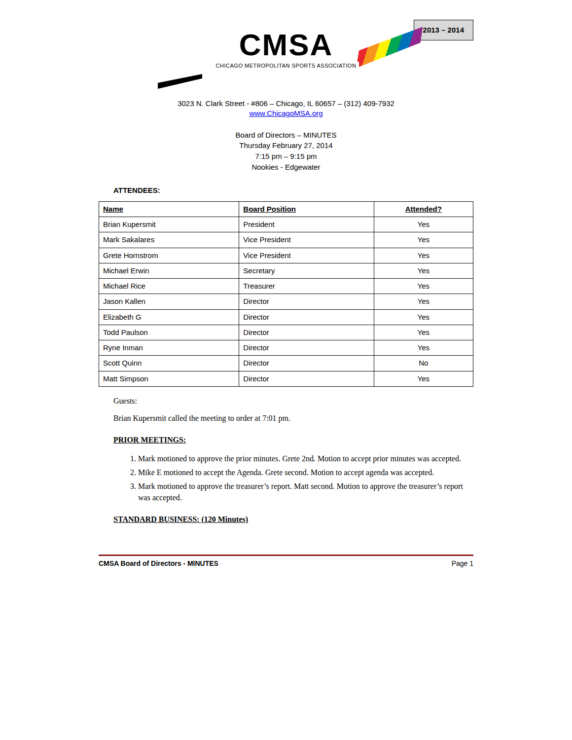2013 – 2014
CMSA
CHICAGO METROPOLITAN SPORTS ASSOCIATION
3023 N. Clark Street - #806 – Chicago, IL 60657 – (312) 409-7932
www.ChicagoMSA.org
Board of Directors – MINUTES
Thursday February 27, 2014
7:15 pm – 9:15 pm
Nookies - Edgewater
ATTENDEES:
| Name | Board Position | Attended? |
| --- | --- | --- |
| Brian Kupersmit | President | Yes |
| Mark Sakalares | Vice President | Yes |
| Grete Hornstrom | Vice President | Yes |
| Michael Erwin | Secretary | Yes |
| Michael Rice | Treasurer | Yes |
| Jason Kallen | Director | Yes |
| Elizabeth G | Director | Yes |
| Todd Paulson | Director | Yes |
| Ryne Inman | Director | Yes |
| Scott Quinn | Director | No |
| Matt Simpson | Director | Yes |
Guests:
Brian Kupersmit called the meeting to order at 7:01 pm.
PRIOR MEETINGS:
Mark motioned to approve the prior minutes. Grete 2nd. Motion to accept prior minutes was accepted.
Mike E motioned to accept the Agenda. Grete second. Motion to accept agenda was accepted.
Mark motioned to approve the treasurer’s report. Matt second. Motion to approve the treasurer’s report was accepted.
STANDARD BUSINESS: (120 Minutes)
CMSA Board of Directors - MINUTES
Page 1